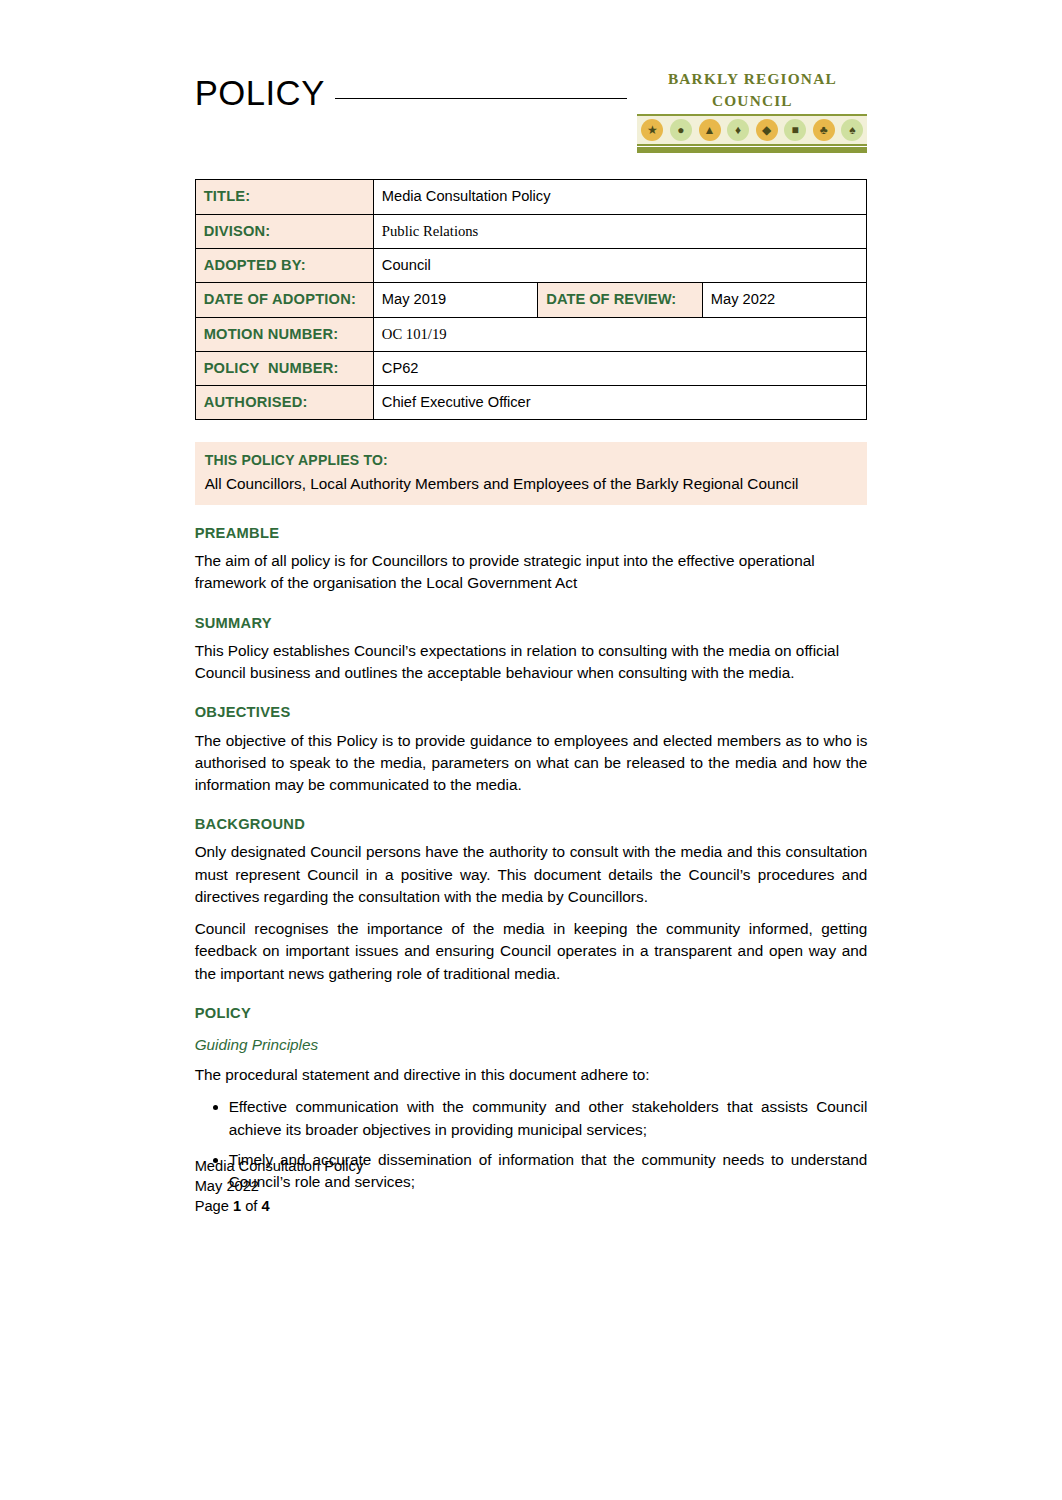POLICY
BARKLY REGIONAL COUNCIL
★●▲♦◆■♣♠
| TITLE: | Media Consultation Policy |
| DIVISON: | Public Relations |
| ADOPTED BY: | Council |
| DATE OF ADOPTION: | May 2019 | DATE OF REVIEW: | May 2022 |
| MOTION NUMBER: | OC 101/19 |
| POLICY NUMBER: | CP62 |
| AUTHORISED: | Chief Executive Officer |
THIS POLICY APPLIES TO:
All Councillors, Local Authority Members and Employees of the Barkly Regional Council
PREAMBLE
The aim of all policy is for Councillors to provide strategic input into the effective operational framework of the organisation the Local Government Act
SUMMARY
This Policy establishes Council’s expectations in relation to consulting with the media on official Council business and outlines the acceptable behaviour when consulting with the media.
OBJECTIVES
The objective of this Policy is to provide guidance to employees and elected members as to who is authorised to speak to the media, parameters on what can be released to the media and how the information may be communicated to the media.
BACKGROUND
Only designated Council persons have the authority to consult with the media and this consultation must represent Council in a positive way. This document details the Council’s procedures and directives regarding the consultation with the media by Councillors.
Council recognises the importance of the media in keeping the community informed, getting feedback on important issues and ensuring Council operates in a transparent and open way and the important news gathering role of traditional media.
POLICY
Guiding Principles
The procedural statement and directive in this document adhere to:
Effective communication with the community and other stakeholders that assists Council achieve its broader objectives in providing municipal services;
Timely and accurate dissemination of information that the community needs to understand Council’s role and services;
Media Consultation Policy
May 2022
Page 1 of 4